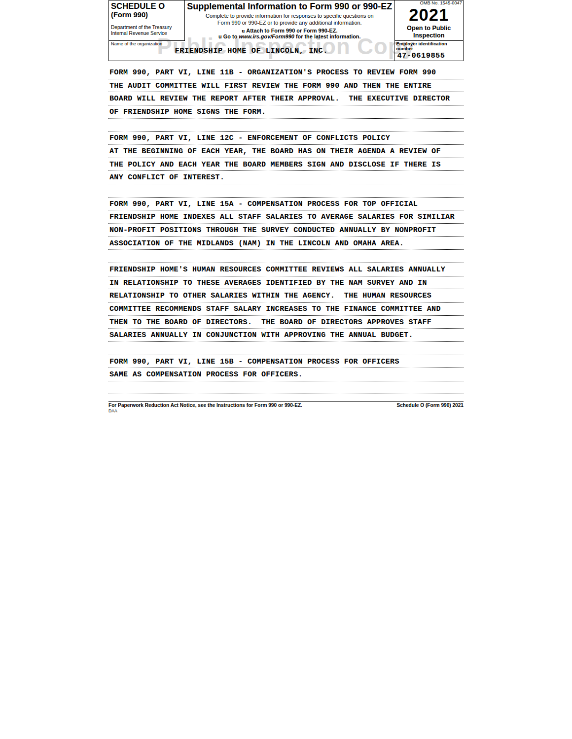Public Inspection Copy
| SCHEDULE O (Form 990) | Supplemental Information to Form 990 or 990-EZ Complete to provide information for responses to specific questions on Form 990 or 990-EZ or to provide any additional information. u Attach to Form 990 or Form 990-EZ. u Go to www.irs.gov/Form990 for the latest information. | OMB No. 1545-0047 2021 |
| Department of the Treasury Internal Revenue Service | Open to Public Inspection |
| Name of the organization FRIENDSHIP HOME OF LINCOLN, INC. | Employer identification number 47-0619855 |
FORM 990, PART VI, LINE 11B - ORGANIZATION'S PROCESS TO REVIEW FORM 990
THE AUDIT COMMITTEE WILL FIRST REVIEW THE FORM 990 AND THEN THE ENTIRE
BOARD WILL REVIEW THE REPORT AFTER THEIR APPROVAL. THE EXECUTIVE DIRECTOR
OF FRIENDSHIP HOME SIGNS THE FORM.
FORM 990, PART VI, LINE 12C - ENFORCEMENT OF CONFLICTS POLICY
AT THE BEGINNING OF EACH YEAR, THE BOARD HAS ON THEIR AGENDA A REVIEW OF
THE POLICY AND EACH YEAR THE BOARD MEMBERS SIGN AND DISCLOSE IF THERE IS
ANY CONFLICT OF INTEREST.
FORM 990, PART VI, LINE 15A - COMPENSATION PROCESS FOR TOP OFFICIAL
FRIENDSHIP HOME INDEXES ALL STAFF SALARIES TO AVERAGE SALARIES FOR SIMILIAR
NON-PROFIT POSITIONS THROUGH THE SURVEY CONDUCTED ANNUALLY BY NONPROFIT
ASSOCIATION OF THE MIDLANDS (NAM) IN THE LINCOLN AND OMAHA AREA.
FRIENDSHIP HOME'S HUMAN RESOURCES COMMITTEE REVIEWS ALL SALARIES ANNUALLY
IN RELATIONSHIP TO THESE AVERAGES IDENTIFIED BY THE NAM SURVEY AND IN
RELATIONSHIP TO OTHER SALARIES WITHIN THE AGENCY. THE HUMAN RESOURCES
COMMITTEE RECOMMENDS STAFF SALARY INCREASES TO THE FINANCE COMMITTEE AND
THEN TO THE BOARD OF DIRECTORS. THE BOARD OF DIRECTORS APPROVES STAFF
SALARIES ANNUALLY IN CONJUNCTION WITH APPROVING THE ANNUAL BUDGET.
FORM 990, PART VI, LINE 15B - COMPENSATION PROCESS FOR OFFICERS
SAME AS COMPENSATION PROCESS FOR OFFICERS.
For Paperwork Reduction Act Notice, see the Instructions for Form 990 or 990-EZ.
Schedule O (Form 990) 2021
DAA